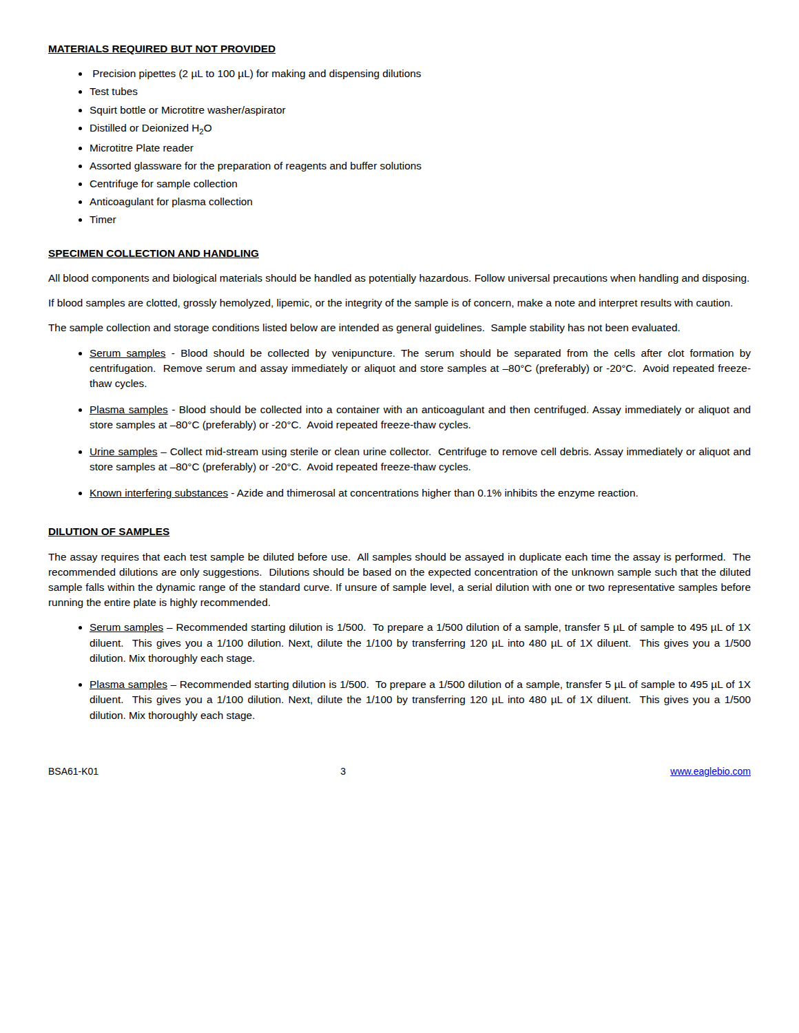MATERIALS REQUIRED BUT NOT PROVIDED
Precision pipettes (2 µL to 100 µL) for making and dispensing dilutions
Test tubes
Squirt bottle or Microtitre washer/aspirator
Distilled or Deionized H2O
Microtitre Plate reader
Assorted glassware for the preparation of reagents and buffer solutions
Centrifuge for sample collection
Anticoagulant for plasma collection
Timer
SPECIMEN COLLECTION AND HANDLING
All blood components and biological materials should be handled as potentially hazardous. Follow universal precautions when handling and disposing.
If blood samples are clotted, grossly hemolyzed, lipemic, or the integrity of the sample is of concern, make a note and interpret results with caution.
The sample collection and storage conditions listed below are intended as general guidelines. Sample stability has not been evaluated.
Serum samples - Blood should be collected by venipuncture. The serum should be separated from the cells after clot formation by centrifugation. Remove serum and assay immediately or aliquot and store samples at –80°C (preferably) or -20°C. Avoid repeated freeze-thaw cycles.
Plasma samples - Blood should be collected into a container with an anticoagulant and then centrifuged. Assay immediately or aliquot and store samples at –80°C (preferably) or -20°C. Avoid repeated freeze-thaw cycles.
Urine samples – Collect mid-stream using sterile or clean urine collector. Centrifuge to remove cell debris. Assay immediately or aliquot and store samples at –80°C (preferably) or -20°C. Avoid repeated freeze-thaw cycles.
Known interfering substances - Azide and thimerosal at concentrations higher than 0.1% inhibits the enzyme reaction.
DILUTION OF SAMPLES
The assay requires that each test sample be diluted before use. All samples should be assayed in duplicate each time the assay is performed. The recommended dilutions are only suggestions. Dilutions should be based on the expected concentration of the unknown sample such that the diluted sample falls within the dynamic range of the standard curve. If unsure of sample level, a serial dilution with one or two representative samples before running the entire plate is highly recommended.
Serum samples – Recommended starting dilution is 1/500. To prepare a 1/500 dilution of a sample, transfer 5 µL of sample to 495 µL of 1X diluent. This gives you a 1/100 dilution. Next, dilute the 1/100 by transferring 120 µL into 480 µL of 1X diluent. This gives you a 1/500 dilution. Mix thoroughly each stage.
Plasma samples – Recommended starting dilution is 1/500. To prepare a 1/500 dilution of a sample, transfer 5 µL of sample to 495 µL of 1X diluent. This gives you a 1/100 dilution. Next, dilute the 1/100 by transferring 120 µL into 480 µL of 1X diluent. This gives you a 1/500 dilution. Mix thoroughly each stage.
BSA61-K01
3
www.eaglebio.com